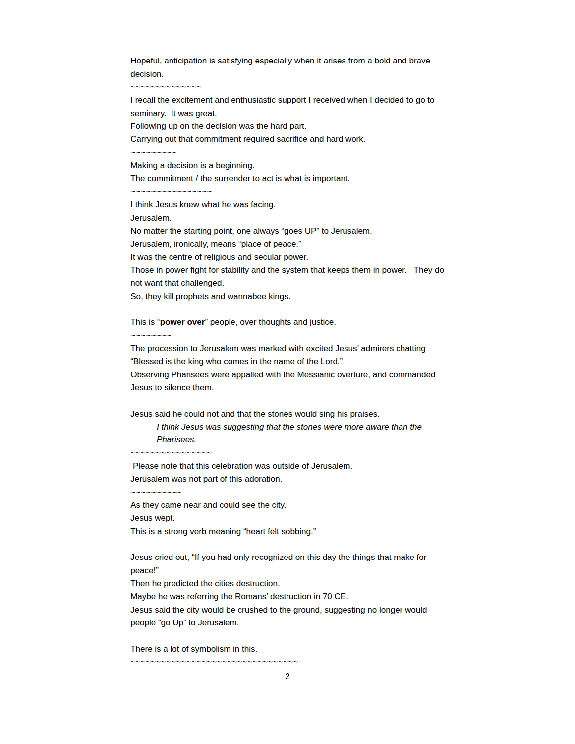Hopeful, anticipation is satisfying especially when it arises from a bold and brave decision.
~~~~~~~~~~~~~~
I recall the excitement and enthusiastic support I received when I decided to go to seminary. It was great.
Following up on the decision was the hard part.
Carrying out that commitment required sacrifice and hard work.
~~~~~~~~~
Making a decision is a beginning.
The commitment / the surrender to act is what is important.
~~~~~~~~~~~~~~~~
I think Jesus knew what he was facing.
Jerusalem.
No matter the starting point, one always “goes UP” to Jerusalem.
Jerusalem, ironically, means “place of peace.”
It was the centre of religious and secular power.
Those in power fight for stability and the system that keeps them in power. They do not want that challenged.
So, they kill prophets and wannabee kings.
This is “power over” people, over thoughts and justice.
~~~~~~~~
The procession to Jerusalem was marked with excited Jesus’ admirers chatting “Blessed is the king who comes in the name of the Lord.”
Observing Pharisees were appalled with the Messianic overture, and commanded Jesus to silence them.
Jesus said he could not and that the stones would sing his praises.
I think Jesus was suggesting that the stones were more aware than the Pharisees.
~~~~~~~~~~~~~~~~
Please note that this celebration was outside of Jerusalem.
Jerusalem was not part of this adoration.
~~~~~~~~~~
As they came near and could see the city.
Jesus wept.
This is a strong verb meaning “heart felt sobbing.”
Jesus cried out, “If you had only recognized on this day the things that make for peace!”
Then he predicted the cities destruction.
Maybe he was referring the Romans’ destruction in 70 CE.
Jesus said the city would be crushed to the ground, suggesting no longer would people “go Up” to Jerusalem.
There is a lot of symbolism in this.
~~~~~~~~~~~~~~~~~~~~~~~~~~~~~~~~~
2